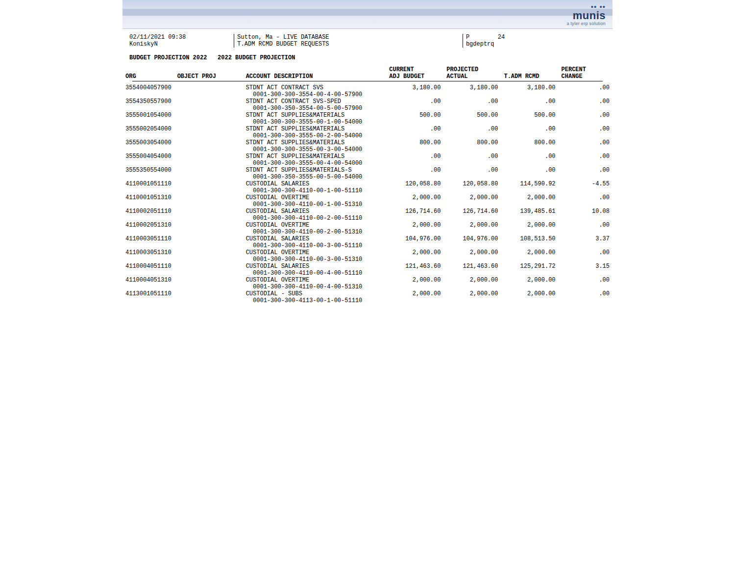•• ••
munis
a tyler erp solution
| 02/11/2021 09:38 KoniskyN | Sutton, Ma - LIVE DATABASE T.ADM RCMD BUDGET REQUESTS | P 24 bgdeptrq |
BUDGET PROJECTION 2022 2022 BUDGET PROJECTION
| ORG | OBJECT PROJ | ACCOUNT DESCRIPTION | CURRENT ADJ BUDGET | PROJECTED ACTUAL | T.ADM RCMD | PERCENT CHANGE |
| --- | --- | --- | --- | --- | --- | --- |
| 3554004057900 | | STDNT ACT CONTRACT SVS 0001-300-300-3554-00-4-00-57900 | 3,180.00 | 3,180.00 | 3,180.00 | .00 |
| 3554350557900 | | STDNT ACT CONTRACT SVS-SPED 0001-300-350-3554-00-5-00-57900 | .00 | .00 | .00 | .00 |
| 3555001054000 | | STDNT ACT SUPPLIES&MATERIALS 0001-300-300-3555-00-1-00-54000 | 500.00 | 500.00 | 500.00 | .00 |
| 3555002054000 | | STDNT ACT SUPPLIES&MATERIALS 0001-300-300-3555-00-2-00-54000 | .00 | .00 | .00 | .00 |
| 3555003054000 | | STDNT ACT SUPPLIES&MATERIALS 0001-300-300-3555-00-3-00-54000 | 800.00 | 800.00 | 800.00 | .00 |
| 3555004054000 | | STDNT ACT SUPPLIES&MATERIALS 0001-300-300-3555-00-4-00-54000 | .00 | .00 | .00 | .00 |
| 3555350554000 | | STDNT ACT SUPPLIES&MATERIALS-S 0001-300-350-3555-00-5-00-54000 | .00 | .00 | .00 | .00 |
| 4110001051110 | | CUSTODIAL SALARIES 0001-300-300-4110-00-1-00-51110 | 120,058.80 | 120,058.80 | 114,590.92 | -4.55 |
| 4110001051310 | | CUSTODIAL OVERTIME 0001-300-300-4110-00-1-00-51310 | 2,000.00 | 2,000.00 | 2,000.00 | .00 |
| 4110002051110 | | CUSTODIAL SALARIES 0001-300-300-4110-00-2-00-51110 | 126,714.60 | 126,714.60 | 139,485.61 | 10.08 |
| 4110002051310 | | CUSTODIAL OVERTIME 0001-300-300-4110-00-2-00-51310 | 2,000.00 | 2,000.00 | 2,000.00 | .00 |
| 4110003051110 | | CUSTODIAL SALARIES 0001-300-300-4110-00-3-00-51110 | 104,976.00 | 104,976.00 | 108,513.50 | 3.37 |
| 4110003051310 | | CUSTODIAL OVERTIME 0001-300-300-4110-00-3-00-51310 | 2,000.00 | 2,000.00 | 2,000.00 | .00 |
| 4110004051110 | | CUSTODIAL SALARIES 0001-300-300-4110-00-4-00-51110 | 121,463.60 | 121,463.60 | 125,291.72 | 3.15 |
| 4110004051310 | | CUSTODIAL OVERTIME 0001-300-300-4110-00-4-00-51310 | 2,000.00 | 2,000.00 | 2,000.00 | .00 |
| 4113001051110 | | CUSTODIAL - SUBS 0001-300-300-4113-00-1-00-51110 | 2,000.00 | 2,000.00 | 2,000.00 | .00 |